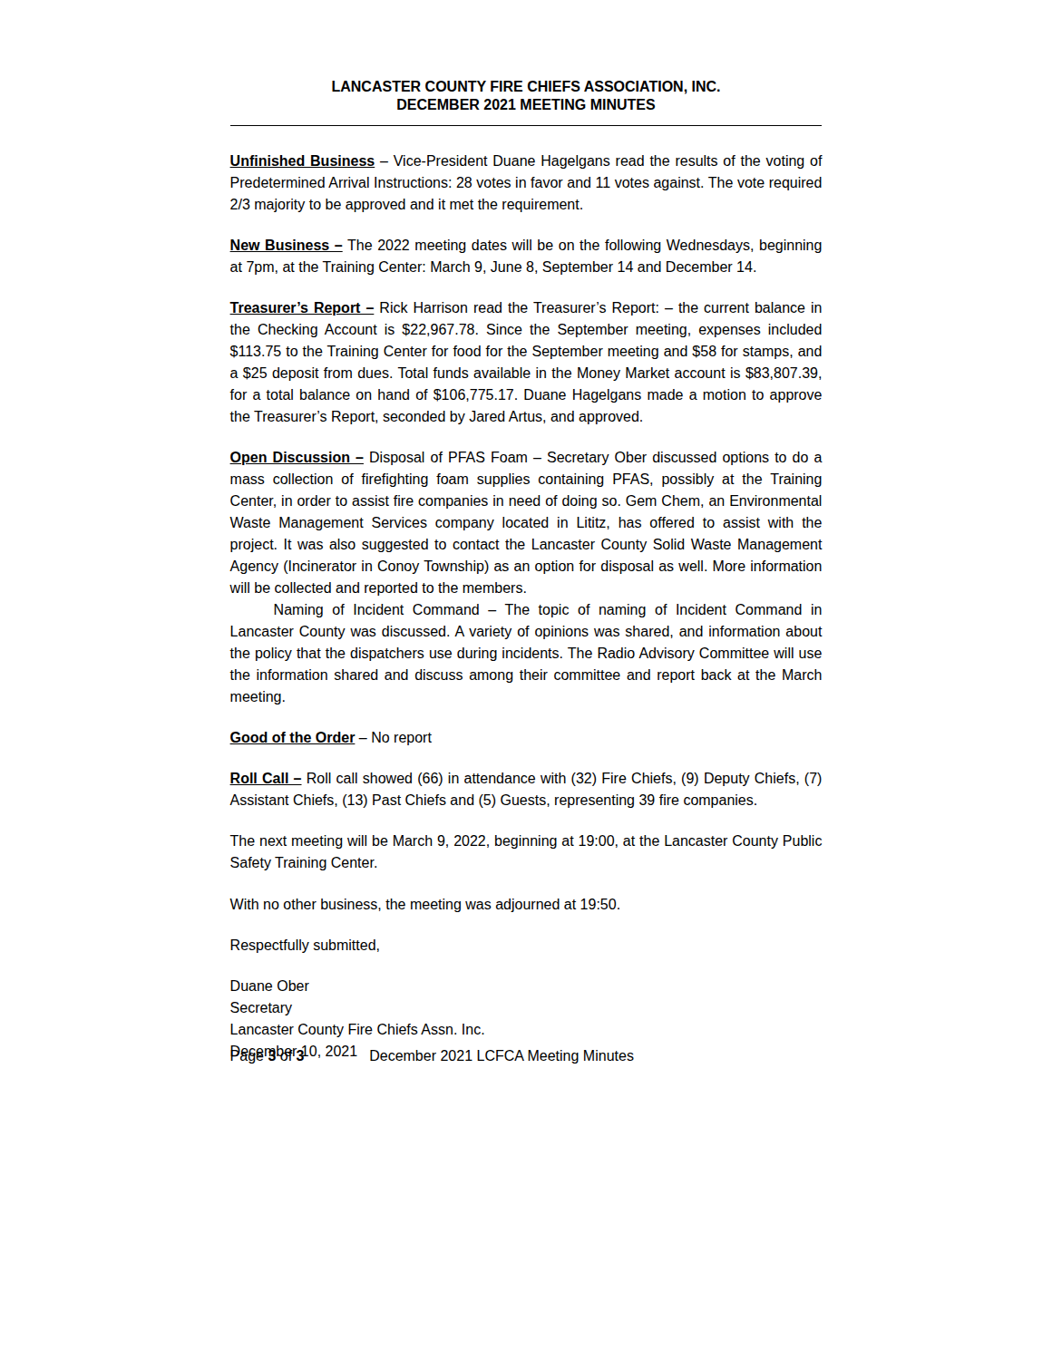LANCASTER COUNTY FIRE CHIEFS ASSOCIATION, INC. DECEMBER 2021 MEETING MINUTES
Unfinished Business – Vice-President Duane Hagelgans read the results of the voting of Predetermined Arrival Instructions: 28 votes in favor and 11 votes against. The vote required 2/3 majority to be approved and it met the requirement.
New Business – The 2022 meeting dates will be on the following Wednesdays, beginning at 7pm, at the Training Center: March 9, June 8, September 14 and December 14.
Treasurer’s Report – Rick Harrison read the Treasurer’s Report: – the current balance in the Checking Account is $22,967.78. Since the September meeting, expenses included $113.75 to the Training Center for food for the September meeting and $58 for stamps, and a $25 deposit from dues. Total funds available in the Money Market account is $83,807.39, for a total balance on hand of $106,775.17. Duane Hagelgans made a motion to approve the Treasurer’s Report, seconded by Jared Artus, and approved.
Open Discussion – Disposal of PFAS Foam – Secretary Ober discussed options to do a mass collection of firefighting foam supplies containing PFAS, possibly at the Training Center, in order to assist fire companies in need of doing so. Gem Chem, an Environmental Waste Management Services company located in Lititz, has offered to assist with the project. It was also suggested to contact the Lancaster County Solid Waste Management Agency (Incinerator in Conoy Township) as an option for disposal as well. More information will be collected and reported to the members.
Naming of Incident Command – The topic of naming of Incident Command in Lancaster County was discussed. A variety of opinions was shared, and information about the policy that the dispatchers use during incidents. The Radio Advisory Committee will use the information shared and discuss among their committee and report back at the March meeting.
Good of the Order – No report
Roll Call – Roll call showed (66) in attendance with (32) Fire Chiefs, (9) Deputy Chiefs, (7) Assistant Chiefs, (13) Past Chiefs and (5) Guests, representing 39 fire companies.
The next meeting will be March 9, 2022, beginning at 19:00, at the Lancaster County Public Safety Training Center.
With no other business, the meeting was adjourned at 19:50.
Respectfully submitted,
Duane Ober
Secretary
Lancaster County Fire Chiefs Assn. Inc.
December 10, 2021
Page 3 of 3
December 2021 LCFCA Meeting Minutes